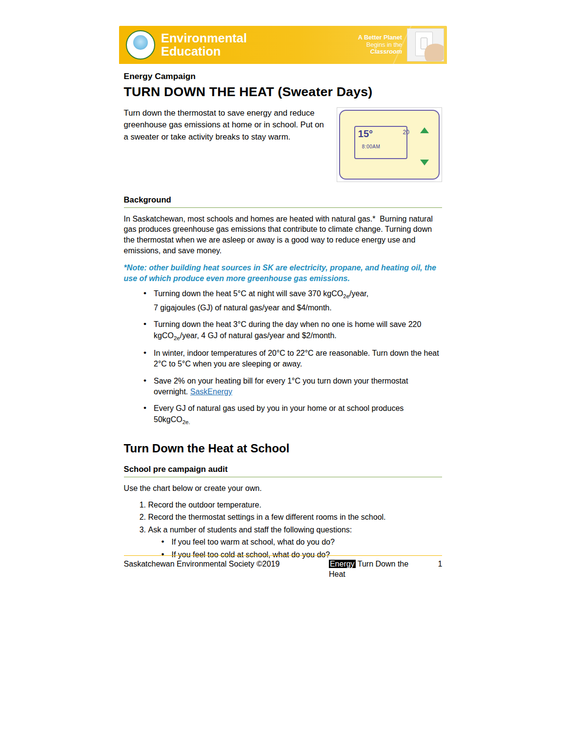SES
Environmental Education
A Better Planet
Begins in the
Classroom
Energy Campaign
TURN DOWN THE HEAT (Sweater Days)
Turn down the thermostat to save energy and reduce greenhouse gas emissions at home or in school. Put on a sweater or take activity breaks to stay warm.
15°
20
8:00AM
Background
In Saskatchewan, most schools and homes are heated with natural gas.* Burning natural gas produces greenhouse gas emissions that contribute to climate change. Turning down the thermostat when we are asleep or away is a good way to reduce energy use and emissions, and save money.
*Note: other building heat sources in SK are electricity, propane, and heating oil, the use of which produce even more greenhouse gas emissions.
Turning down the heat 5°C at night will save 370 kgCO2e/year, 7 gigajoules (GJ) of natural gas/year and $4/month.
Turning down the heat 3°C during the day when no one is home will save 220 kgCO2e/year, 4 GJ of natural gas/year and $2/month.
In winter, indoor temperatures of 20°C to 22°C are reasonable. Turn down the heat 2°C to 5°C when you are sleeping or away.
Save 2% on your heating bill for every 1°C you turn down your thermostat overnight. SaskEnergy
Every GJ of natural gas used by you in your home or at school produces 50kgCO2e.
Turn Down the Heat at School
School pre campaign audit
Use the chart below or create your own.
Record the outdoor temperature.
Record the thermostat settings in a few different rooms in the school.
Ask a number of students and staff the following questions:
If you feel too warm at school, what do you do?
If you feel too cold at school, what do you do?
Saskatchewan Environmental Society ©2019
Energy Turn Down the Heat
1